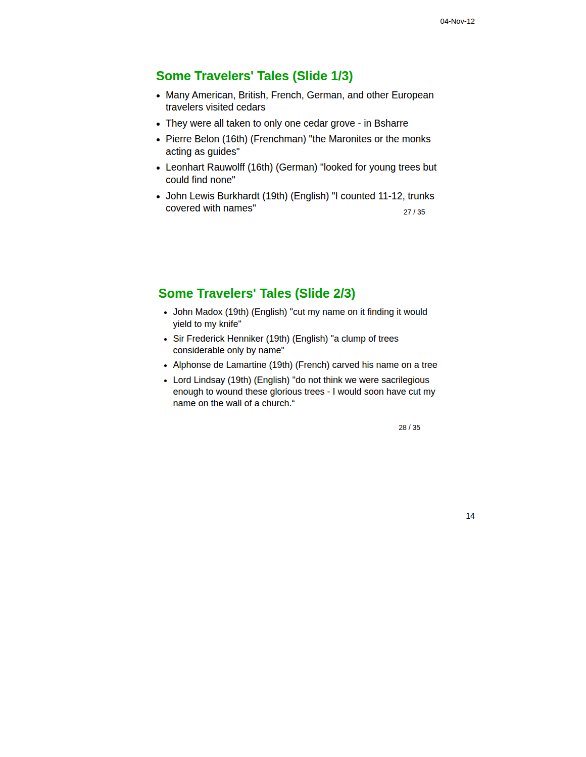04-Nov-12
Some Travelers' Tales (Slide 1/3)
Many American, British, French, German, and other European travelers visited cedars
They were all taken to only one cedar grove - in Bsharre
Pierre Belon (16th) (Frenchman) "the Maronites or the monks acting as guides"
Leonhart Rauwolff (16th) (German) "looked for young trees but could find none"
John Lewis Burkhardt (19th) (English) "I counted 11-12, trunks covered with names"
27 / 35
Some Travelers' Tales (Slide 2/3)
John Madox (19th) (English) "cut my name on it finding it would yield to my knife"
Sir Frederick Henniker (19th) (English) "a clump of trees considerable only by name"
Alphonse de Lamartine (19th) (French) carved his name on a tree
Lord Lindsay (19th) (English) "do not think we were sacrilegious enough to wound these glorious trees - I would soon have cut my name on the wall of a church.“
28 / 35
14